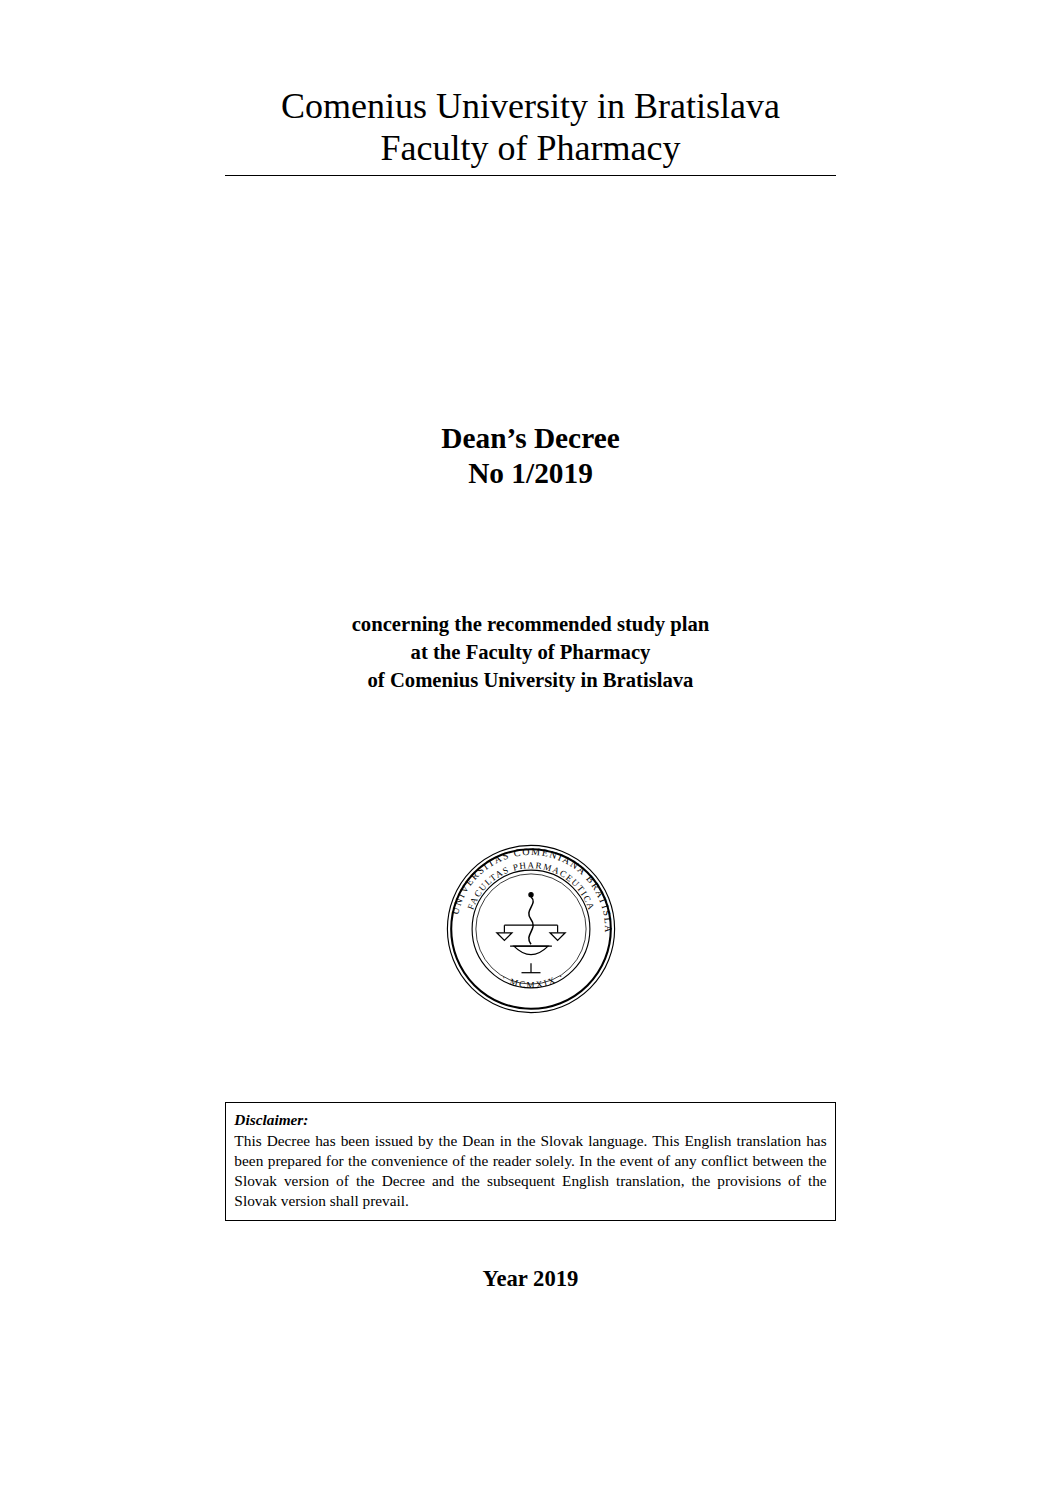Comenius University in Bratislava
Faculty of Pharmacy
Dean’s Decree
No 1/2019
concerning the recommended study plan
at the Faculty of Pharmacy
of Comenius University in Bratislava
UNIVERSITAS COMENIANA BRATISLAVENSIS FACULTAS PHARMACEUTICA · MCMXIX ·
Disclaimer: This Decree has been issued by the Dean in the Slovak language. This English translation has been prepared for the convenience of the reader solely. In the event of any conflict between the Slovak version of the Decree and the subsequent English translation, the provisions of the Slovak version shall prevail.
Year 2019